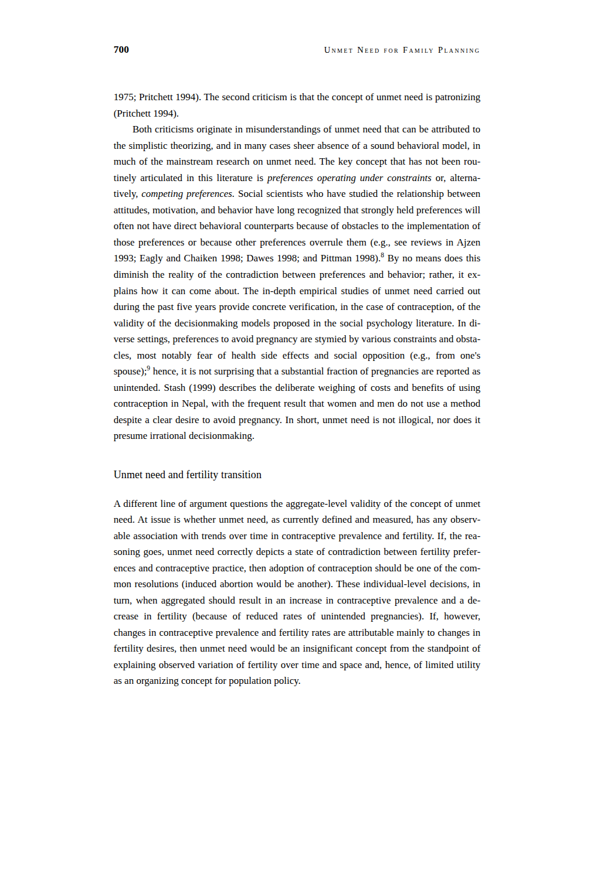700 Unmet Need for Family Planning
1975; Pritchett 1994). The second criticism is that the concept of unmet need is patronizing (Pritchett 1994).
Both criticisms originate in misunderstandings of unmet need that can be attributed to the simplistic theorizing, and in many cases sheer absence of a sound behavioral model, in much of the mainstream research on unmet need. The key concept that has not been routinely articulated in this literature is preferences operating under constraints or, alternatively, competing preferences. Social scientists who have studied the relationship between attitudes, motivation, and behavior have long recognized that strongly held preferences will often not have direct behavioral counterparts because of obstacles to the implementation of those preferences or because other preferences overrule them (e.g., see reviews in Ajzen 1993; Eagly and Chaiken 1998; Dawes 1998; and Pittman 1998).8 By no means does this diminish the reality of the contradiction between preferences and behavior; rather, it explains how it can come about. The in-depth empirical studies of unmet need carried out during the past five years provide concrete verification, in the case of contraception, of the validity of the decisionmaking models proposed in the social psychology literature. In diverse settings, preferences to avoid pregnancy are stymied by various constraints and obstacles, most notably fear of health side effects and social opposition (e.g., from one's spouse);9 hence, it is not surprising that a substantial fraction of pregnancies are reported as unintended. Stash (1999) describes the deliberate weighing of costs and benefits of using contraception in Nepal, with the frequent result that women and men do not use a method despite a clear desire to avoid pregnancy. In short, unmet need is not illogical, nor does it presume irrational decisionmaking.
Unmet need and fertility transition
A different line of argument questions the aggregate-level validity of the concept of unmet need. At issue is whether unmet need, as currently defined and measured, has any observable association with trends over time in contraceptive prevalence and fertility. If, the reasoning goes, unmet need correctly depicts a state of contradiction between fertility preferences and contraceptive practice, then adoption of contraception should be one of the common resolutions (induced abortion would be another). These individual-level decisions, in turn, when aggregated should result in an increase in contraceptive prevalence and a decrease in fertility (because of reduced rates of unintended pregnancies). If, however, changes in contraceptive prevalence and fertility rates are attributable mainly to changes in fertility desires, then unmet need would be an insignificant concept from the standpoint of explaining observed variation of fertility over time and space and, hence, of limited utility as an organizing concept for population policy.